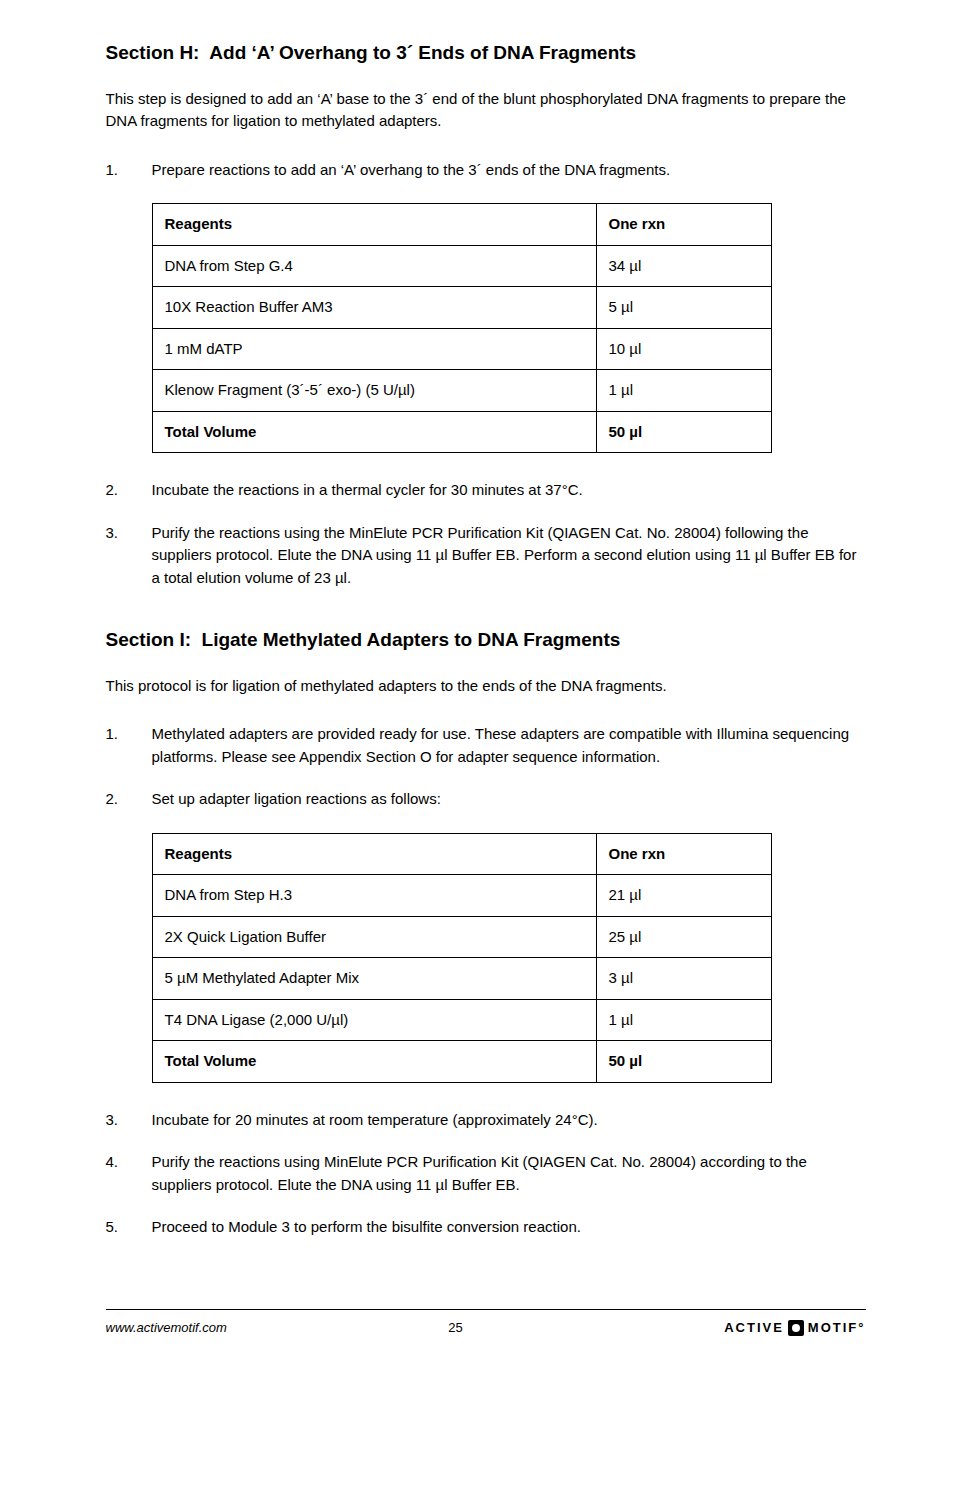Section H: Add ‘A’ Overhang to 3´ Ends of DNA Fragments
This step is designed to add an ‘A’ base to the 3´ end of the blunt phosphorylated DNA fragments to prepare the DNA fragments for ligation to methylated adapters.
Prepare reactions to add an ‘A’ overhang to the 3´ ends of the DNA fragments.
| Reagents | One rxn |
| --- | --- |
| DNA from Step G.4 | 34 µl |
| 10X Reaction Buffer AM3 | 5 µl |
| 1 mM dATP | 10 µl |
| Klenow Fragment (3´-5´ exo-) (5 U/µl) | 1 µl |
| Total Volume | 50 µl |
Incubate the reactions in a thermal cycler for 30 minutes at 37°C.
Purify the reactions using the MinElute PCR Purification Kit (QIAGEN Cat. No. 28004) following the suppliers protocol. Elute the DNA using 11 µl Buffer EB. Perform a second elution using 11 µl Buffer EB for a total elution volume of 23 µl.
Section I: Ligate Methylated Adapters to DNA Fragments
This protocol is for ligation of methylated adapters to the ends of the DNA fragments.
Methylated adapters are provided ready for use. These adapters are compatible with Illumina sequencing platforms. Please see Appendix Section O for adapter sequence information.
Set up adapter ligation reactions as follows:
| Reagents | One rxn |
| --- | --- |
| DNA from Step H.3 | 21 µl |
| 2X Quick Ligation Buffer | 25 µl |
| 5 µM Methylated Adapter Mix | 3 µl |
| T4 DNA Ligase (2,000 U/µl) | 1 µl |
| Total Volume | 50 µl |
Incubate for 20 minutes at room temperature (approximately 24°C).
Purify the reactions using MinElute PCR Purification Kit (QIAGEN Cat. No. 28004) according to the suppliers protocol. Elute the DNA using 11 µl Buffer EB.
Proceed to Module 3 to perform the bisulfite conversion reaction.
www.activemotif.com 25 ACTIVE MOTIF°